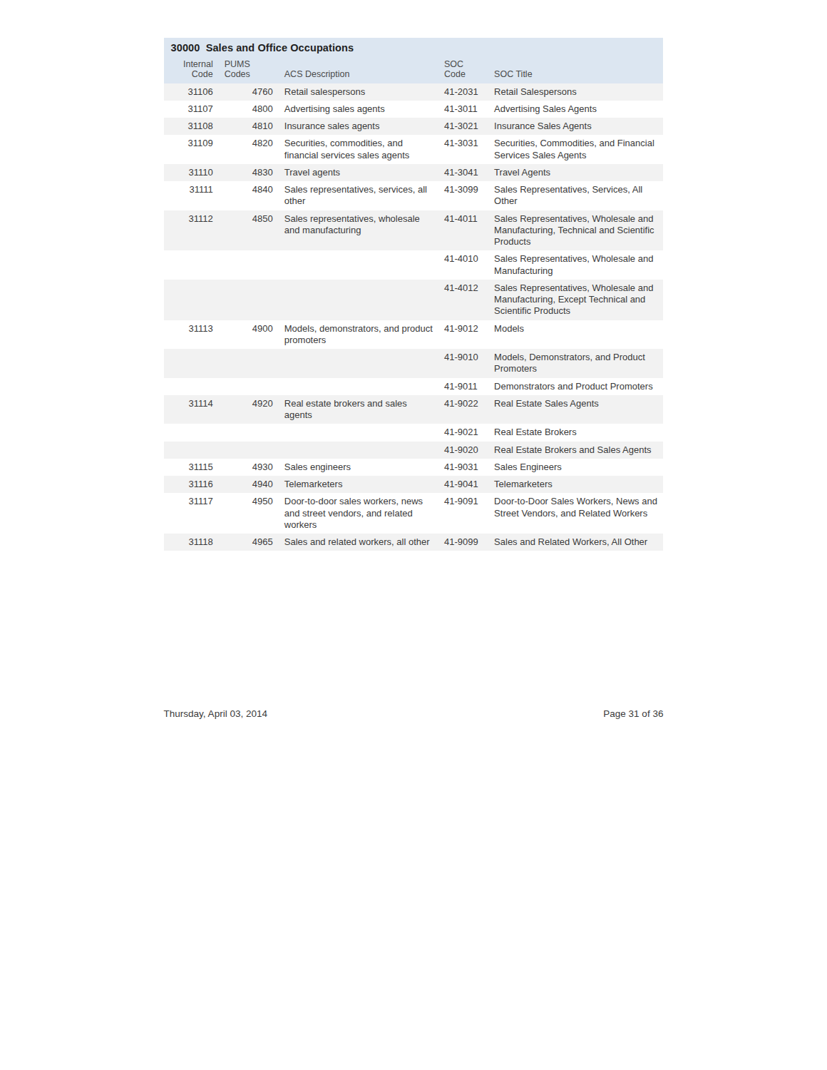| 30000 Sales and Office Occupations |
| --- |
| Internal Code | PUMS Codes | ACS Description | SOC Code | SOC Title |
| 31106 | 4760 | Retail salespersons | 41-2031 | Retail Salespersons |
| 31107 | 4800 | Advertising sales agents | 41-3011 | Advertising Sales Agents |
| 31108 | 4810 | Insurance sales agents | 41-3021 | Insurance Sales Agents |
| 31109 | 4820 | Securities, commodities, and financial services sales agents | 41-3031 | Securities, Commodities, and Financial Services Sales Agents |
| 31110 | 4830 | Travel agents | 41-3041 | Travel Agents |
| 31111 | 4840 | Sales representatives, services, all other | 41-3099 | Sales Representatives, Services, All Other |
| 31112 | 4850 | Sales representatives, wholesale and manufacturing | 41-4011 | Sales Representatives, Wholesale and Manufacturing, Technical and Scientific Products |
| | | | 41-4010 | Sales Representatives, Wholesale and Manufacturing |
| | | | 41-4012 | Sales Representatives, Wholesale and Manufacturing, Except Technical and Scientific Products |
| 31113 | 4900 | Models, demonstrators, and product promoters | 41-9012 | Models |
| | | | 41-9010 | Models, Demonstrators, and Product Promoters |
| | | | 41-9011 | Demonstrators and Product Promoters |
| 31114 | 4920 | Real estate brokers and sales agents | 41-9022 | Real Estate Sales Agents |
| | | | 41-9021 | Real Estate Brokers |
| | | | 41-9020 | Real Estate Brokers and Sales Agents |
| 31115 | 4930 | Sales engineers | 41-9031 | Sales Engineers |
| 31116 | 4940 | Telemarketers | 41-9041 | Telemarketers |
| 31117 | 4950 | Door-to-door sales workers, news and street vendors, and related workers | 41-9091 | Door-to-Door Sales Workers, News and Street Vendors, and Related Workers |
| 31118 | 4965 | Sales and related workers, all other | 41-9099 | Sales and Related Workers, All Other |
Thursday, April 03, 2014
Page 31 of 36